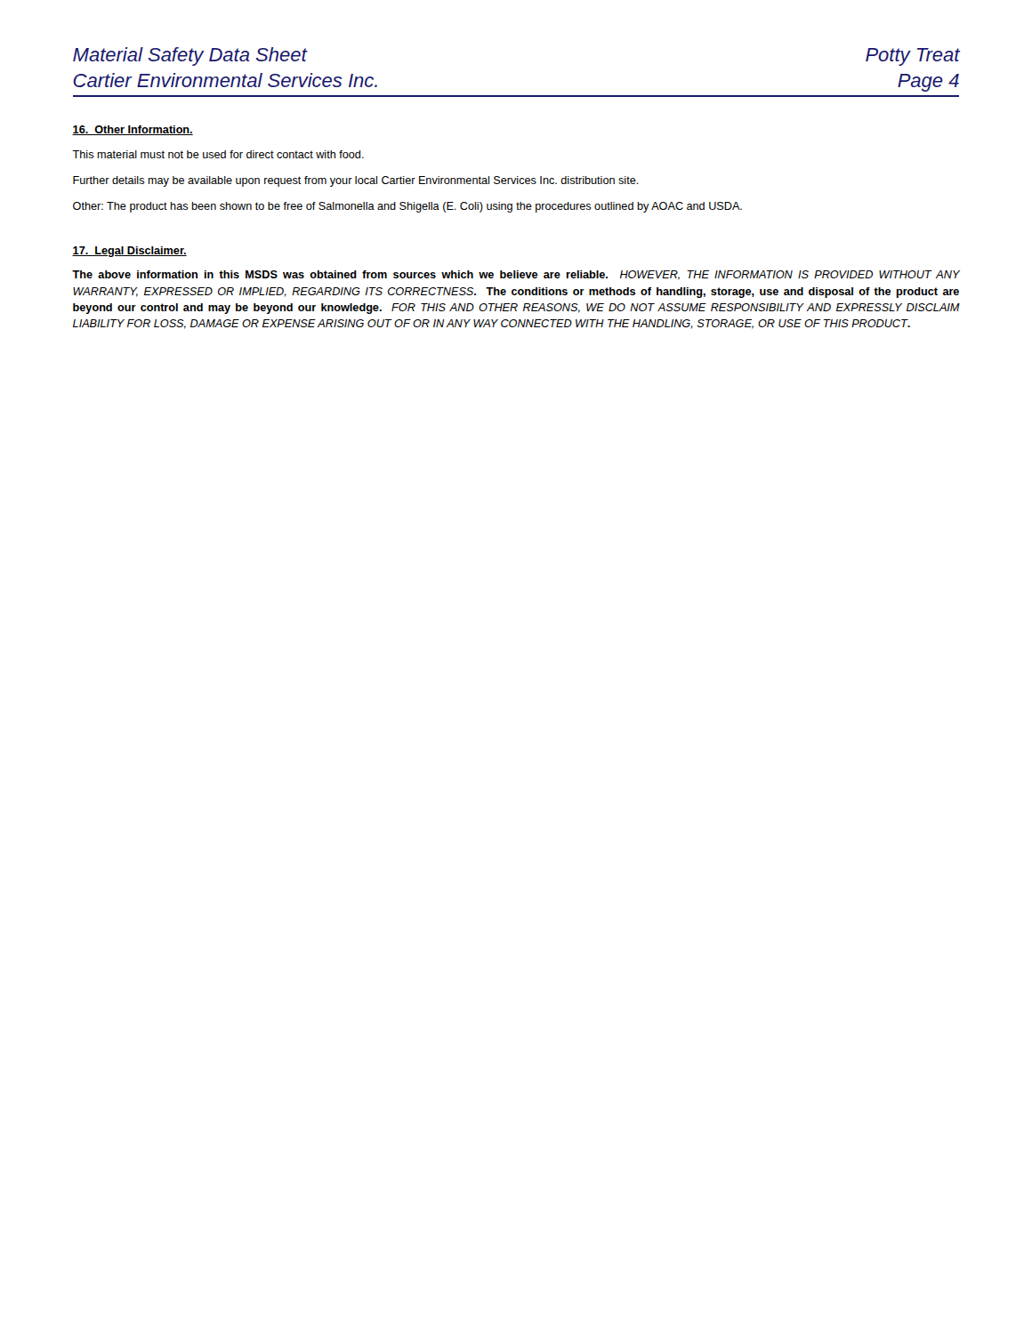Material Safety Data Sheet
Cartier Environmental Services Inc.
Potty Treat
Page 4
16. Other Information.
This material must not be used for direct contact with food.
Further details may be available upon request from your local Cartier Environmental Services Inc. distribution site.
Other: The product has been shown to be free of Salmonella and Shigella (E. Coli) using the procedures outlined by AOAC and USDA.
17. Legal Disclaimer.
The above information in this MSDS was obtained from sources which we believe are reliable. HOWEVER, THE INFORMATION IS PROVIDED WITHOUT ANY WARRANTY, EXPRESSED OR IMPLIED, REGARDING ITS CORRECTNESS. The conditions or methods of handling, storage, use and disposal of the product are beyond our control and may be beyond our knowledge. FOR THIS AND OTHER REASONS, WE DO NOT ASSUME RESPONSIBILITY AND EXPRESSLY DISCLAIM LIABILITY FOR LOSS, DAMAGE OR EXPENSE ARISING OUT OF OR IN ANY WAY CONNECTED WITH THE HANDLING, STORAGE, OR USE OF THIS PRODUCT.